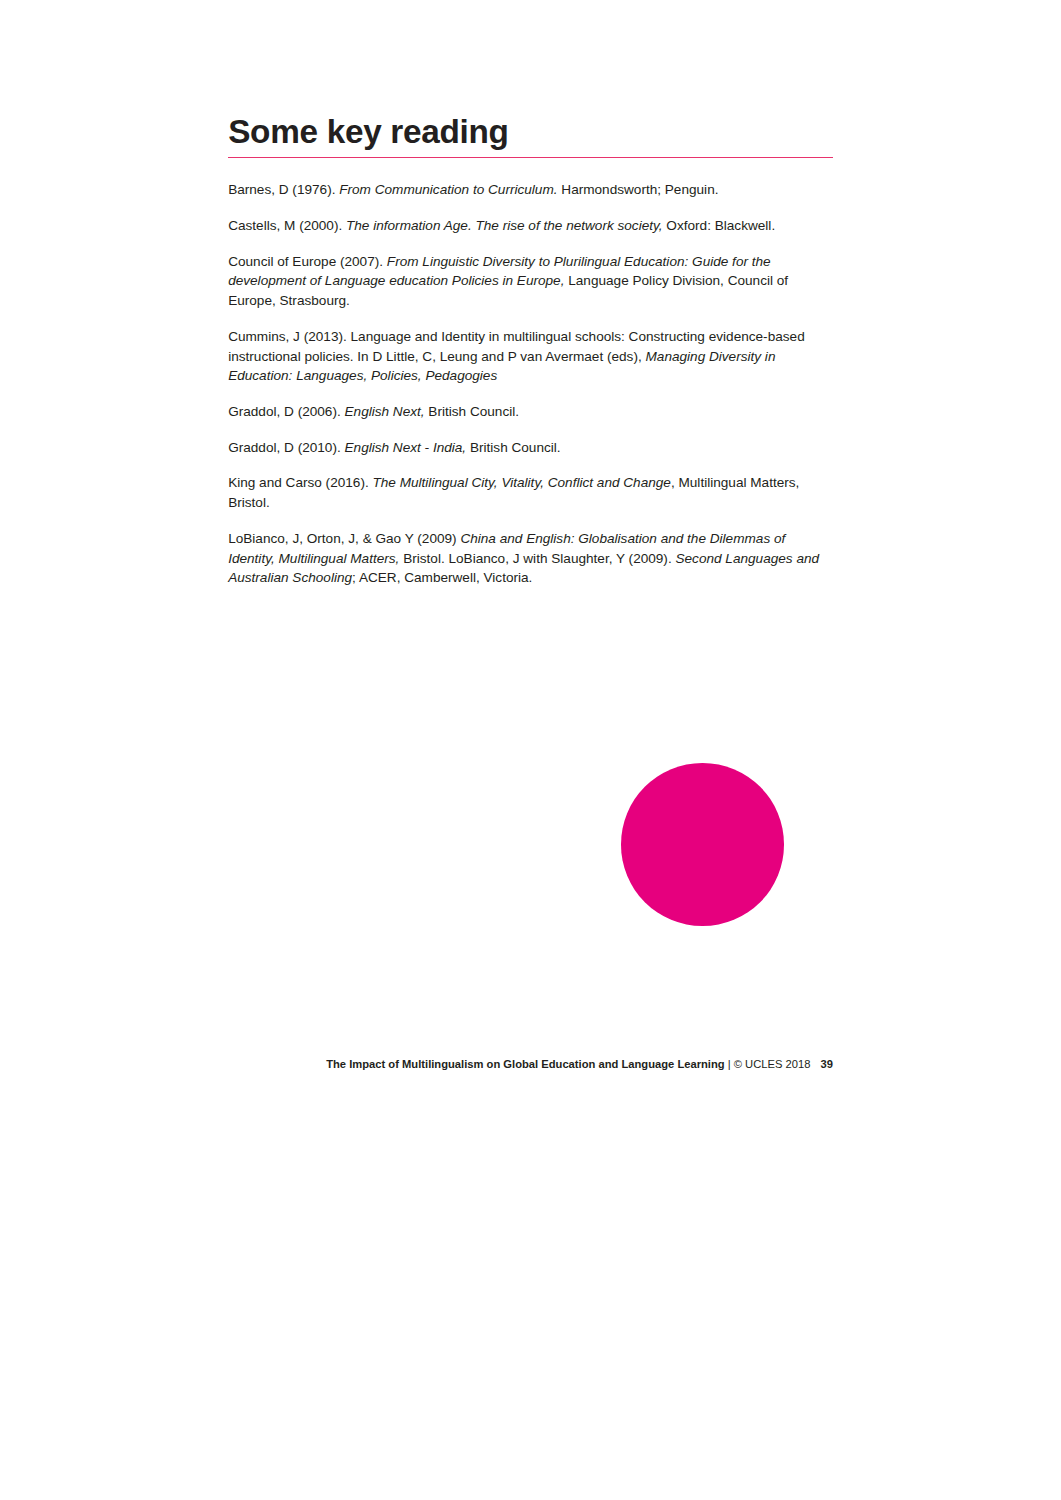Some key reading
Barnes, D (1976). From Communication to Curriculum. Harmondsworth; Penguin.
Castells, M (2000). The information Age. The rise of the network society, Oxford: Blackwell.
Council of Europe (2007). From Linguistic Diversity to Plurilingual Education: Guide for the development of Language education Policies in Europe, Language Policy Division, Council of Europe, Strasbourg.
Cummins, J (2013). Language and Identity in multilingual schools: Constructing evidence-based instructional policies. In D Little, C, Leung and P van Avermaet (eds), Managing Diversity in Education: Languages, Policies, Pedagogies
Graddol, D (2006). English Next, British Council.
Graddol, D (2010). English Next - India, British Council.
King and Carso (2016). The Multilingual City, Vitality, Conflict and Change, Multilingual Matters, Bristol.
LoBianco, J, Orton, J, & Gao Y (2009) China and English: Globalisation and the Dilemmas of Identity, Multilingual Matters, Bristol. LoBianco, J with Slaughter, Y (2009). Second Languages and Australian Schooling; ACER, Camberwell, Victoria.
The Impact of Multilingualism on Global Education and Language Learning | © UCLES 201839